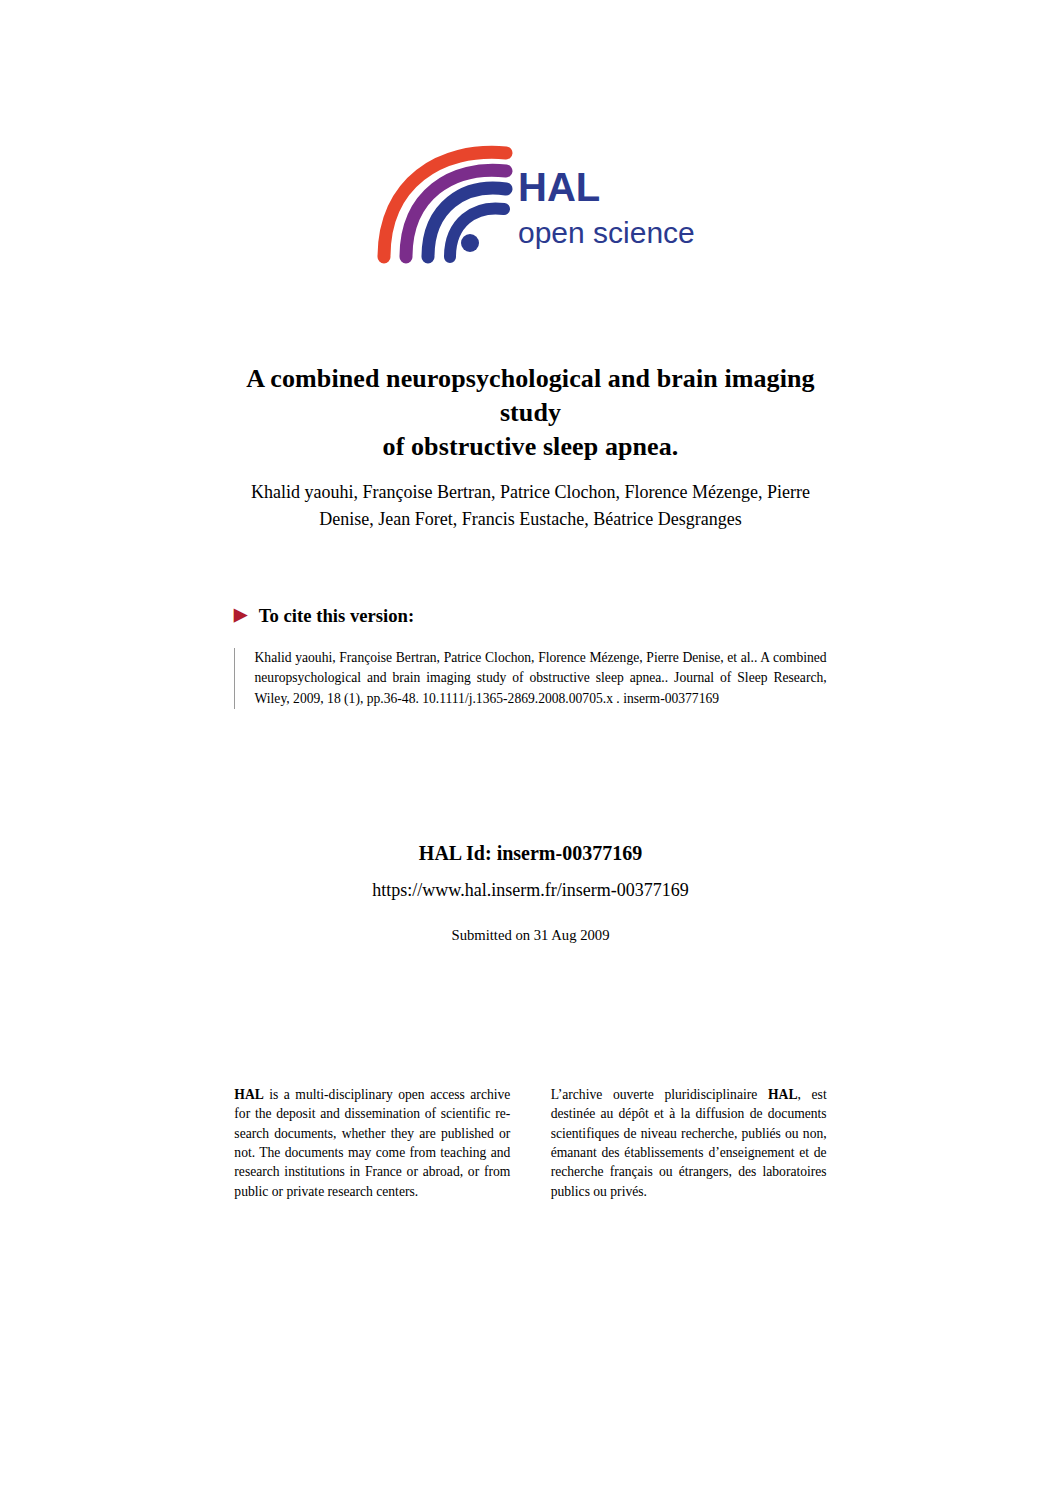HAL open science
A combined neuropsychological and brain imaging study
of obstructive sleep apnea.
Khalid yaouhi, Françoise Bertran, Patrice Clochon, Florence Mézenge, Pierre
Denise, Jean Foret, Francis Eustache, Béatrice Desgranges
▶To cite this version:
Khalid yaouhi, Françoise Bertran, Patrice Clochon, Florence Mézenge, Pierre Denise, et al.. A combined neuropsychological and brain imaging study of obstructive sleep apnea.. Journal of Sleep Research, Wiley, 2009, 18 (1), pp.36-48. 10.1111/j.1365-2869.2008.00705.x . inserm-00377169
HAL Id: inserm-00377169
https://www.hal.inserm.fr/inserm-00377169
Submitted on 31 Aug 2009
HAL is a multi-disciplinary open access archive for the deposit and dissemination of scientific research documents, whether they are published or not. The documents may come from teaching and research institutions in France or abroad, or from public or private research centers.
L’archive ouverte pluridisciplinaire HAL, est destinée au dépôt et à la diffusion de documents scientifiques de niveau recherche, publiés ou non, émanant des établissements d’enseignement et de recherche français ou étrangers, des laboratoires publics ou privés.